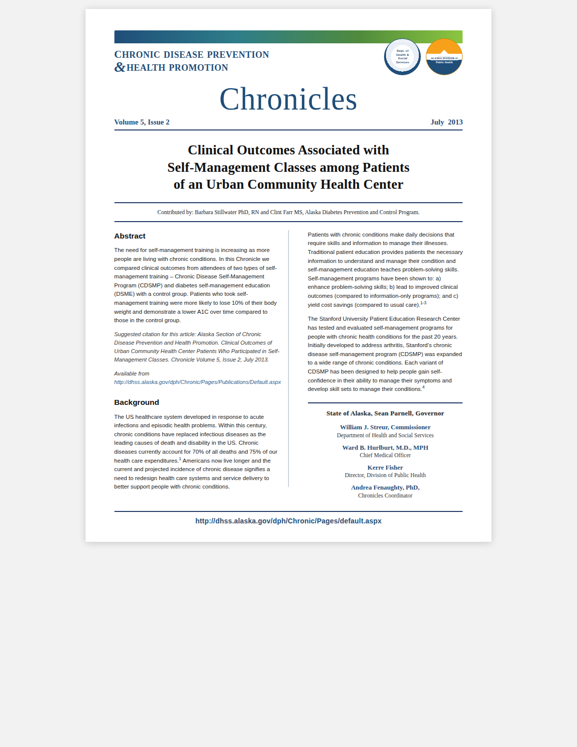Chronic Disease Prevention &Health Promotion
STATE of ALASKA
Dept. of Health & Social Services
ALASKA DIVISION of
Public Health
Chronicles
Volume 5, Issue 2 July 2013
Clinical Outcomes Associated with
Self-Management Classes among Patients
of an Urban Community Health Center
Contributed by: Barbara Stillwater PhD, RN and Clint Farr MS, Alaska Diabetes Prevention and Control Program.
Abstract
The need for self-management training is increasing as more people are living with chronic conditions. In this Chronicle we compared clinical outcomes from attendees of two types of self-management training – Chronic Disease Self-Management Program (CDSMP) and diabetes self-management education (DSME) with a control group. Patients who took self-management training were more likely to lose 10% of their body weight and demonstrate a lower A1C over time compared to those in the control group.
Suggested citation for this article: Alaska Section of Chronic Disease Prevention and Health Promotion. Clinical Outcomes of Urban Community Health Center Patients Who Participated in Self-Management Classes. Chronicle Volume 5, Issue 2, July 2013.
Available from http://dhss.alaska.gov/dph/Chronic/Pages/Publications/Default.aspx
Background
The US healthcare system developed in response to acute infections and episodic health problems. Within this century, chronic conditions have replaced infectious diseases as the leading causes of death and disability in the US. Chronic diseases currently account for 70% of all deaths and 75% of our health care expenditures.1 Americans now live longer and the current and projected incidence of chronic disease signifies a need to redesign health care systems and service delivery to better support people with chronic conditions.
Patients with chronic conditions make daily decisions that require skills and information to manage their illnesses. Traditional patient education provides patients the necessary information to understand and manage their condition and self-management education teaches problem-solving skills. Self-management programs have been shown to: a) enhance problem-solving skills; b) lead to improved clinical outcomes (compared to information-only programs); and c) yield cost savings (compared to usual care).1-3
The Stanford University Patient Education Research Center has tested and evaluated self-management programs for people with chronic health conditions for the past 20 years. Initially developed to address arthritis, Stanford’s chronic disease self-management program (CDSMP) was expanded to a wide range of chronic conditions. Each variant of CDSMP has been designed to help people gain self-confidence in their ability to manage their symptoms and develop skill sets to manage their conditions.4
State of Alaska, Sean Parnell, Governor
William J. Streur, Commissioner
Department of Health and Social Services
Ward B. Hurlburt, M.D., MPH
Chief Medical Officer
Kerre Fisher
Director, Division of Public Health
Andrea Fenaughty, PhD,
Chronicles Coordinator
http://dhss.alaska.gov/dph/Chronic/Pages/default.aspx